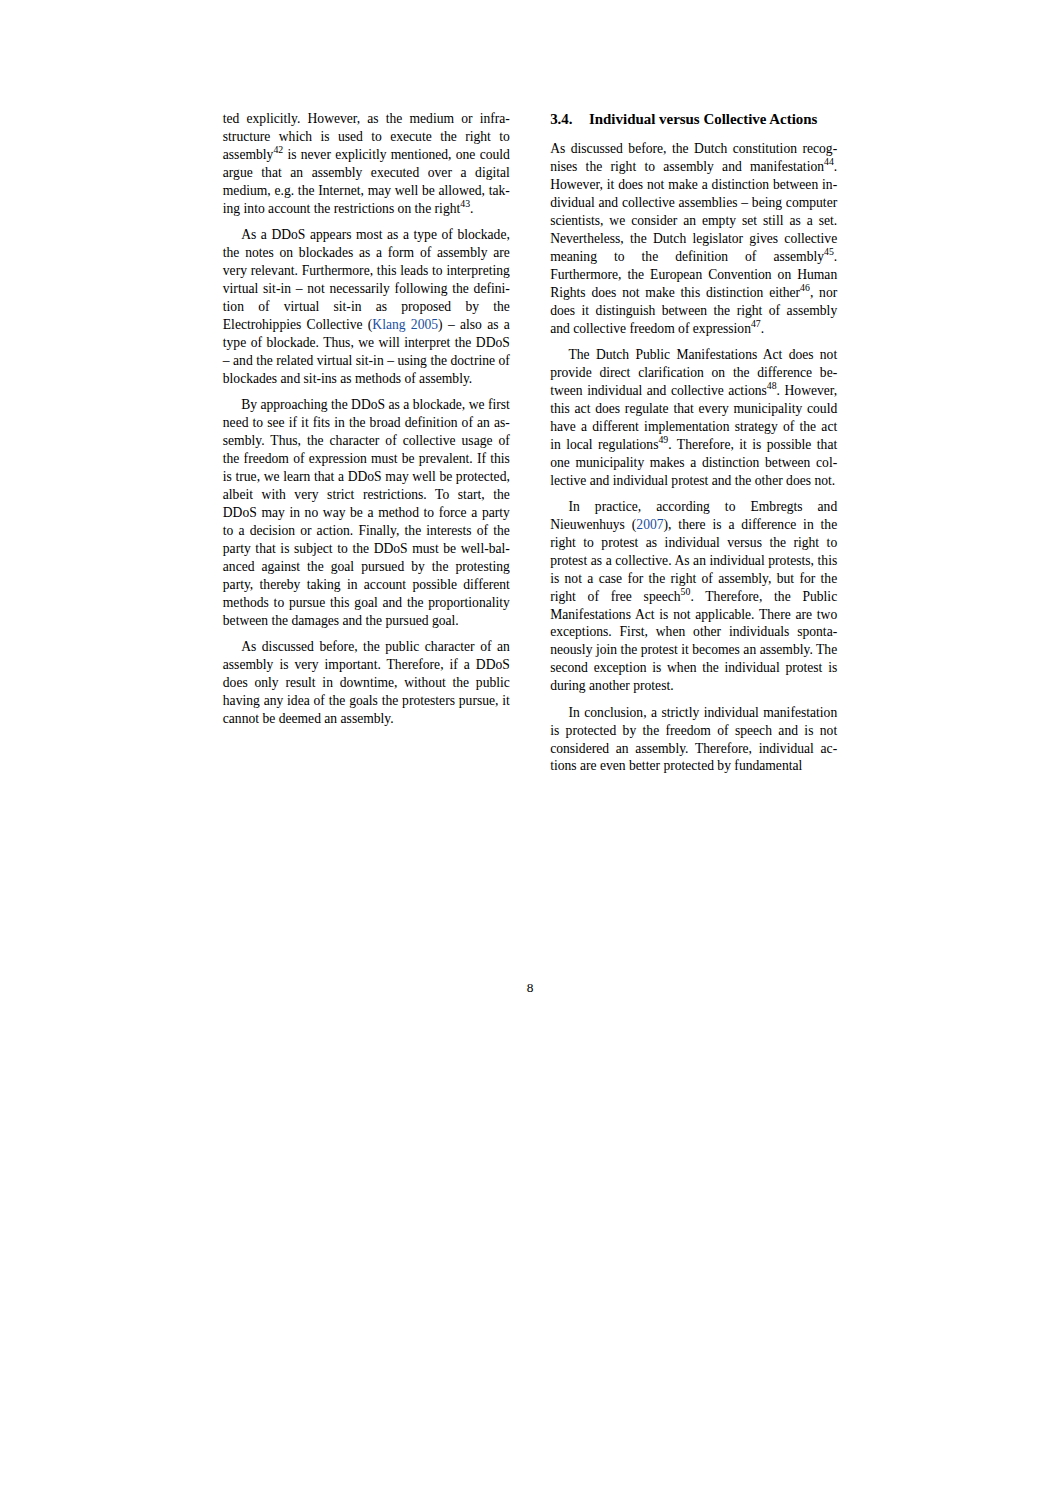ted explicitly. However, as the medium or infrastructure which is used to execute the right to assembly42 is never explicitly mentioned, one could argue that an assembly executed over a digital medium, e.g. the Internet, may well be allowed, taking into account the restrictions on the right43.
As a DDoS appears most as a type of blockade, the notes on blockades as a form of assembly are very relevant. Furthermore, this leads to interpreting virtual sit-in – not necessarily following the definition of virtual sit-in as proposed by the Electrohippies Collective (Klang 2005) – also as a type of blockade. Thus, we will interpret the DDoS – and the related virtual sit-in – using the doctrine of blockades and sit-ins as methods of assembly.
By approaching the DDoS as a blockade, we first need to see if it fits in the broad definition of an assembly. Thus, the character of collective usage of the freedom of expression must be prevalent. If this is true, we learn that a DDoS may well be protected, albeit with very strict restrictions. To start, the DDoS may in no way be a method to force a party to a decision or action. Finally, the interests of the party that is subject to the DDoS must be well-balanced against the goal pursued by the protesting party, thereby taking in account possible different methods to pursue this goal and the proportionality between the damages and the pursued goal.
As discussed before, the public character of an assembly is very important. Therefore, if a DDoS does only result in downtime, without the public having any idea of the goals the protesters pursue, it cannot be deemed an assembly.
3.4. Individual versus Collective Actions
As discussed before, the Dutch constitution recognises the right to assembly and manifestation44. However, it does not make a distinction between individual and collective assemblies – being computer scientists, we consider an empty set still as a set. Nevertheless, the Dutch legislator gives collective meaning to the definition of assembly45. Furthermore, the European Convention on Human Rights does not make this distinction either46, nor does it distinguish between the right of assembly and collective freedom of expression47.
The Dutch Public Manifestations Act does not provide direct clarification on the difference between individual and collective actions48. However, this act does regulate that every municipality could have a different implementation strategy of the act in local regulations49. Therefore, it is possible that one municipality makes a distinction between collective and individual protest and the other does not.
In practice, according to Embregts and Nieuwenhuys (2007), there is a difference in the right to protest as individual versus the right to protest as a collective. As an individual protests, this is not a case for the right of assembly, but for the right of free speech50. Therefore, the Public Manifestations Act is not applicable. There are two exceptions. First, when other individuals spontaneously join the protest it becomes an assembly. The second exception is when the individual protest is during another protest.
In conclusion, a strictly individual manifestation is protected by the freedom of speech and is not considered an assembly. Therefore, individual actions are even better protected by fundamental
8